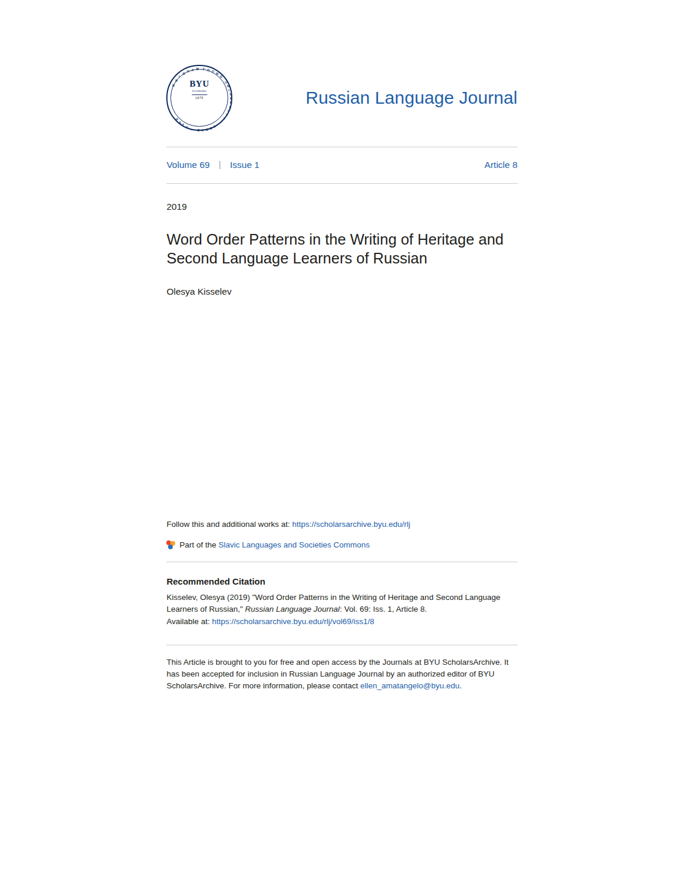B R I G H A M Y O U N G U N I V E R S I T Y P R O V O , U T A H
BYU
FOUNDED
1875
Russian Language Journal
Volume 69 | Issue 1
Article 8
2019
Word Order Patterns in the Writing of Heritage and Second Language Learners of Russian
Olesya Kisselev
Follow this and additional works at: https://scholarsarchive.byu.edu/rlj
Part of the Slavic Languages and Societies Commons
Recommended Citation
Kisselev, Olesya (2019) "Word Order Patterns in the Writing of Heritage and Second Language Learners of Russian," Russian Language Journal: Vol. 69: Iss. 1, Article 8.
Available at: https://scholarsarchive.byu.edu/rlj/vol69/iss1/8
This Article is brought to you for free and open access by the Journals at BYU ScholarsArchive. It has been accepted for inclusion in Russian Language Journal by an authorized editor of BYU ScholarsArchive. For more information, please contact ellen_amatangelo@byu.edu.